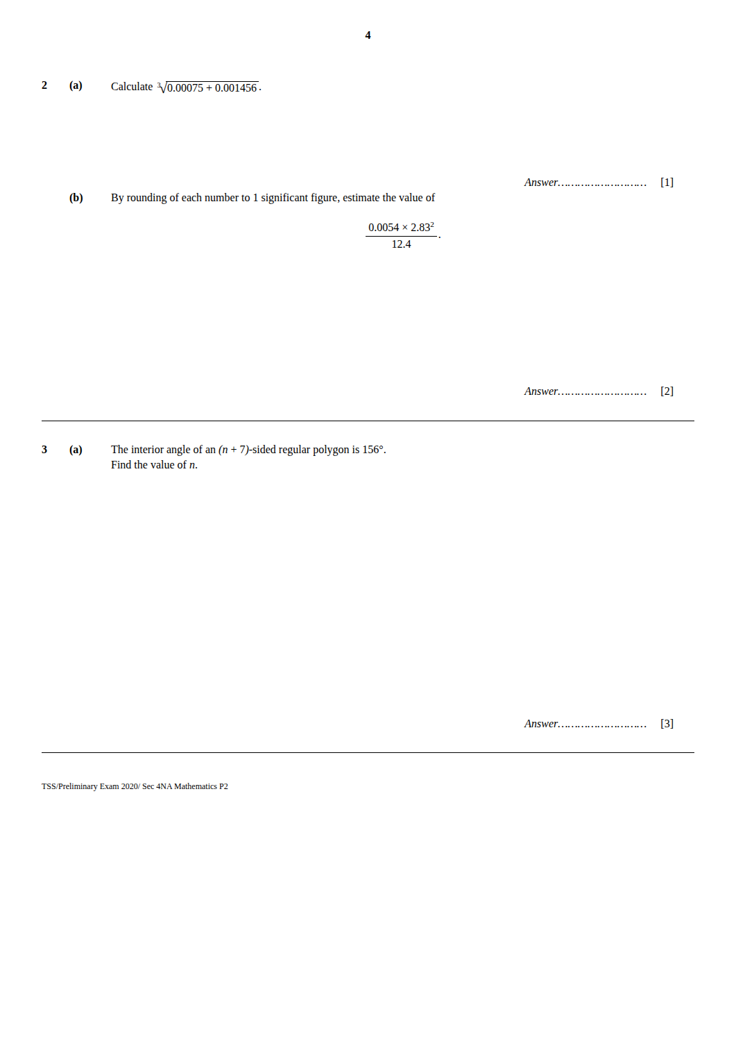4
2
(a)
Calculate 3√0.00075 + 0.001456.
Answer………………………[1]
(b)
By rounding of each number to 1 significant figure, estimate the value of
0.0054 × 2.832 12.4 .
Answer………………………[2]
3
(a)
The interior angle of an (n + 7)-sided regular polygon is 156°.
Find the value of n.
Answer………………………[3]
TSS/Preliminary Exam 2020/ Sec 4NA Mathematics P2